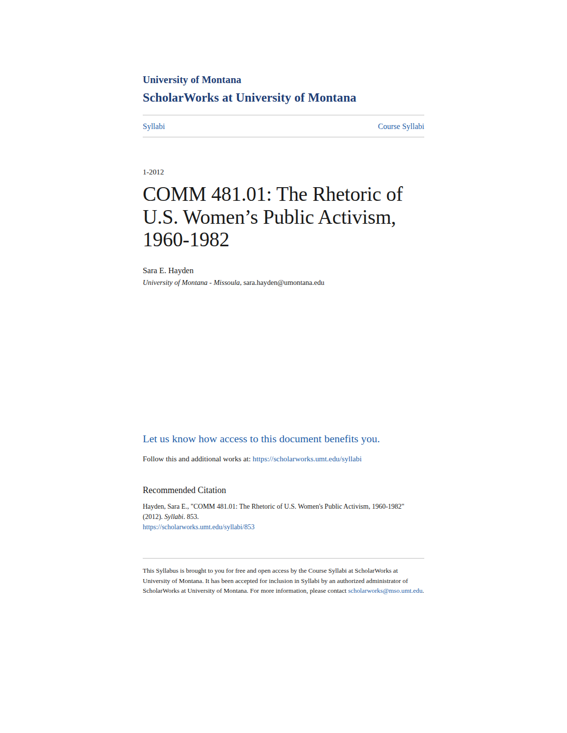University of Montana
ScholarWorks at University of Montana
Syllabi
Course Syllabi
1-2012
COMM 481.01: The Rhetoric of U.S. Women’s Public Activism, 1960-1982
Sara E. Hayden
University of Montana - Missoula, sara.hayden@umontana.edu
Let us know how access to this document benefits you.
Follow this and additional works at: https://scholarworks.umt.edu/syllabi
Recommended Citation
Hayden, Sara E., "COMM 481.01: The Rhetoric of U.S. Women's Public Activism, 1960-1982" (2012). Syllabi. 853.
https://scholarworks.umt.edu/syllabi/853
This Syllabus is brought to you for free and open access by the Course Syllabi at ScholarWorks at University of Montana. It has been accepted for inclusion in Syllabi by an authorized administrator of ScholarWorks at University of Montana. For more information, please contact scholarworks@mso.umt.edu.